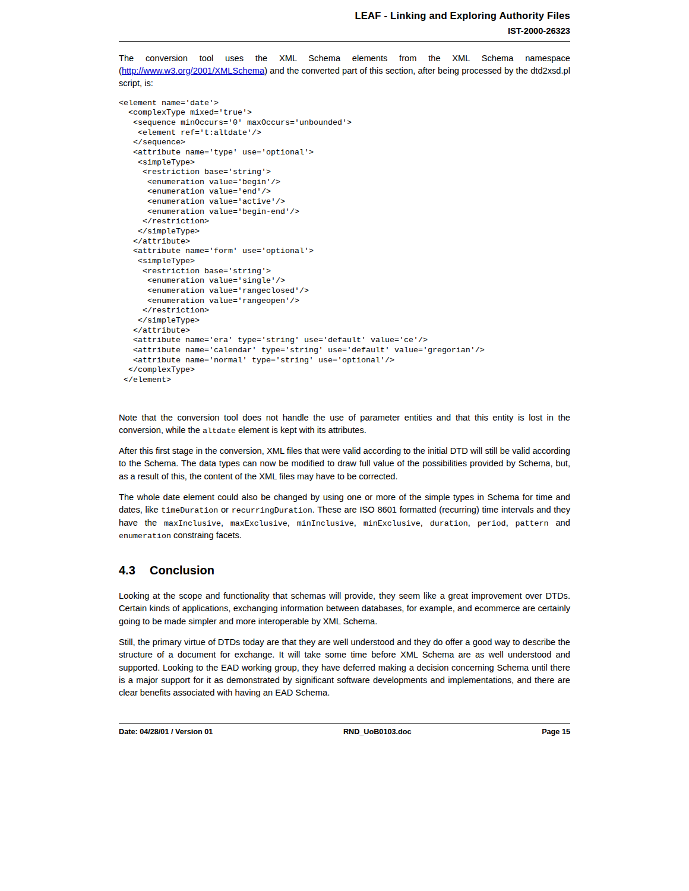LEAF - Linking and Exploring Authority Files
IST-2000-26323
The conversion tool uses the XML Schema elements from the XML Schema namespace (http://www.w3.org/2001/XMLSchema) and the converted part of this section, after being processed by the dtd2xsd.pl script, is:
<element name='date'>
  <complexType mixed='true'>
   <sequence minOccurs='0' maxOccurs='unbounded'>
    <element ref='t:altdate'/>
   </sequence>
   <attribute name='type' use='optional'>
    <simpleType>
     <restriction base='string'>
      <enumeration value='begin'/>
      <enumeration value='end'/>
      <enumeration value='active'/>
      <enumeration value='begin-end'/>
     </restriction>
    </simpleType>
   </attribute>
   <attribute name='form' use='optional'>
    <simpleType>
     <restriction base='string'>
      <enumeration value='single'/>
      <enumeration value='rangeclosed'/>
      <enumeration value='rangeopen'/>
     </restriction>
    </simpleType>
   </attribute>
   <attribute name='era' type='string' use='default' value='ce'/>
   <attribute name='calendar' type='string' use='default' value='gregorian'/>
   <attribute name='normal' type='string' use='optional'/>
  </complexType>
 </element>
Note that the conversion tool does not handle the use of parameter entities and that this entity is lost in the conversion, while the altdate element is kept with its attributes.
After this first stage in the conversion, XML files that were valid according to the initial DTD will still be valid according to the Schema. The data types can now be modified to draw full value of the possibilities provided by Schema, but, as a result of this, the content of the XML files may have to be corrected.
The whole date element could also be changed by using one or more of the simple types in Schema for time and dates, like timeDuration or recurringDuration. These are ISO 8601 formatted (recurring) time intervals and they have the maxInclusive, maxExclusive, minInclusive, minExclusive, duration, period, pattern and enumeration constraing facets.
4.3 Conclusion
Looking at the scope and functionality that schemas will provide, they seem like a great improvement over DTDs. Certain kinds of applications, exchanging information between databases, for example, and ecommerce are certainly going to be made simpler and more interoperable by XML Schema.
Still, the primary virtue of DTDs today are that they are well understood and they do offer a good way to describe the structure of a document for exchange. It will take some time before XML Schema are as well understood and supported. Looking to the EAD working group, they have deferred making a decision concerning Schema until there is a major support for it as demonstrated by significant software developments and implementations, and there are clear benefits associated with having an EAD Schema.
Date: 04/28/01 / Version 01
RND_UoB0103.doc
Page 15